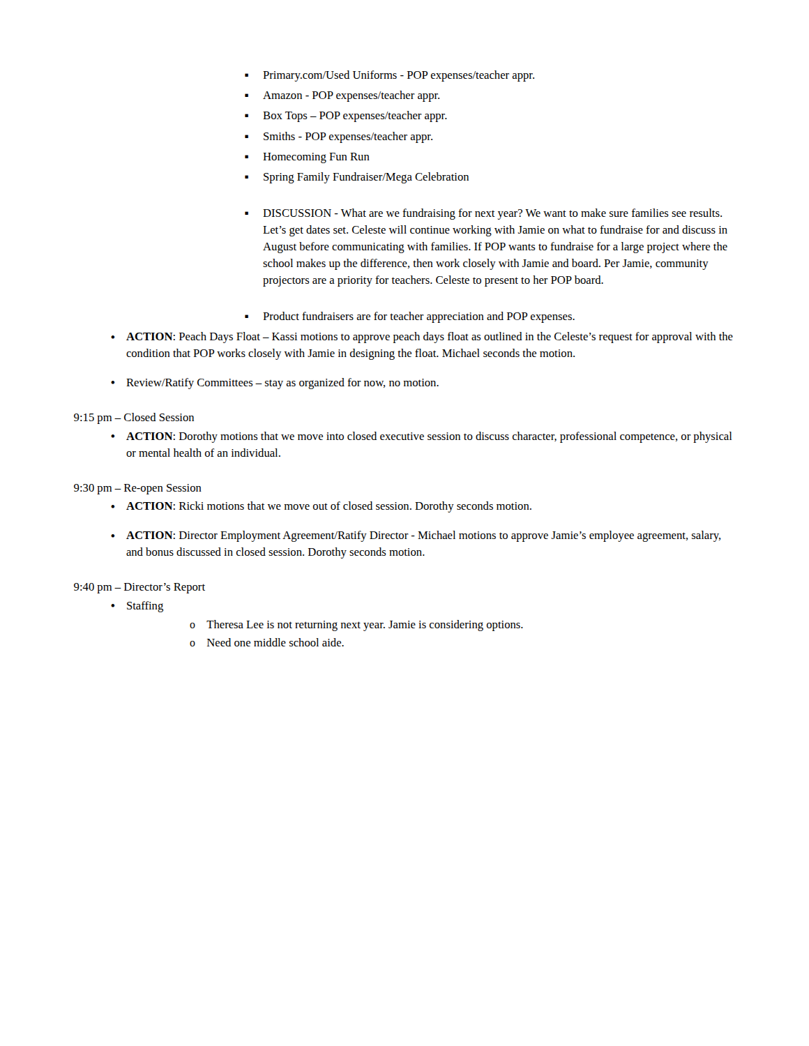Primary.com/Used Uniforms - POP expenses/teacher appr.
Amazon - POP expenses/teacher appr.
Box Tops – POP expenses/teacher appr.
Smiths - POP expenses/teacher appr.
Homecoming Fun Run
Spring Family Fundraiser/Mega Celebration
DISCUSSION - What are we fundraising for next year? We want to make sure families see results. Let’s get dates set. Celeste will continue working with Jamie on what to fundraise for and discuss in August before communicating with families. If POP wants to fundraise for a large project where the school makes up the difference, then work closely with Jamie and board. Per Jamie, community projectors are a priority for teachers. Celeste to present to her POP board.
Product fundraisers are for teacher appreciation and POP expenses.
ACTION: Peach Days Float – Kassi motions to approve peach days float as outlined in the Celeste’s request for approval with the condition that POP works closely with Jamie in designing the float. Michael seconds the motion.
Review/Ratify Committees – stay as organized for now, no motion.
9:15 pm – Closed Session
ACTION: Dorothy motions that we move into closed executive session to discuss character, professional competence, or physical or mental health of an individual.
9:30 pm – Re-open Session
ACTION: Ricki motions that we move out of closed session. Dorothy seconds motion.
ACTION: Director Employment Agreement/Ratify Director - Michael motions to approve Jamie’s employee agreement, salary, and bonus discussed in closed session. Dorothy seconds motion.
9:40 pm – Director’s Report
Staffing
Theresa Lee is not returning next year. Jamie is considering options.
Need one middle school aide.